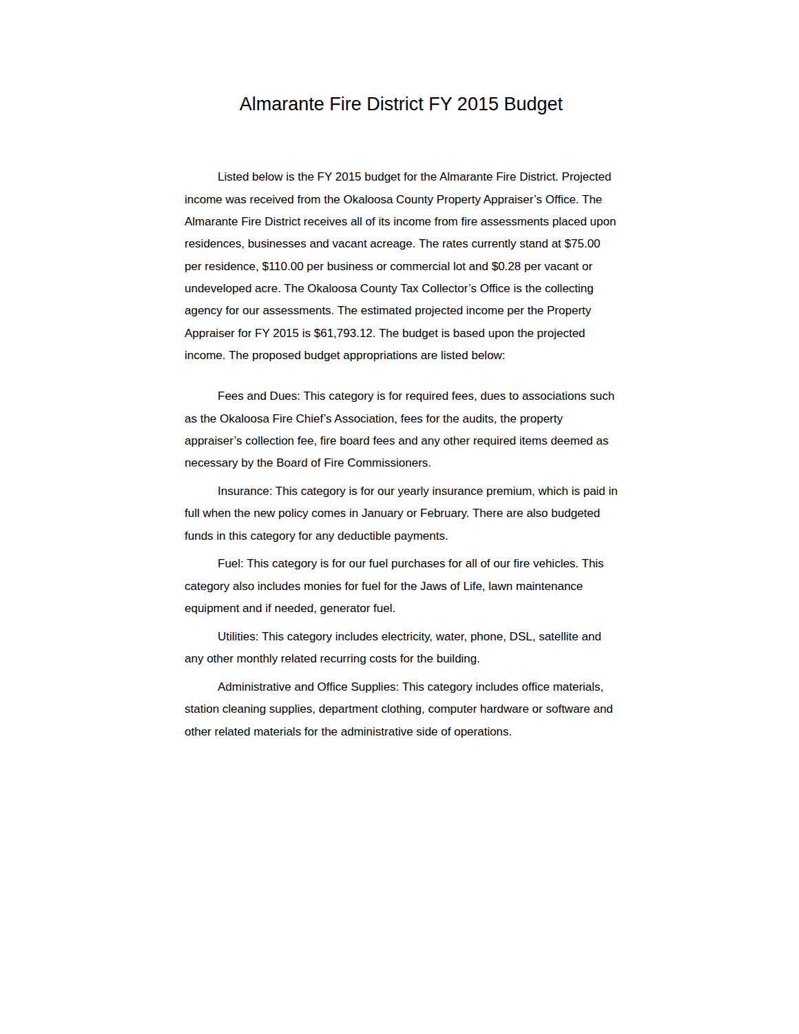Almarante Fire District FY 2015 Budget
Listed below is the FY 2015 budget for the Almarante Fire District. Projected income was received from the Okaloosa County Property Appraiser’s Office. The Almarante Fire District receives all of its income from fire assessments placed upon residences, businesses and vacant acreage. The rates currently stand at $75.00 per residence, $110.00 per business or commercial lot and $0.28 per vacant or undeveloped acre. The Okaloosa County Tax Collector’s Office is the collecting agency for our assessments. The estimated projected income per the Property Appraiser for FY 2015 is $61,793.12. The budget is based upon the projected income. The proposed budget appropriations are listed below:
Fees and Dues: This category is for required fees, dues to associations such as the Okaloosa Fire Chief’s Association, fees for the audits, the property appraiser’s collection fee, fire board fees and any other required items deemed as necessary by the Board of Fire Commissioners.
Insurance: This category is for our yearly insurance premium, which is paid in full when the new policy comes in January or February. There are also budgeted funds in this category for any deductible payments.
Fuel: This category is for our fuel purchases for all of our fire vehicles. This category also includes monies for fuel for the Jaws of Life, lawn maintenance equipment and if needed, generator fuel.
Utilities: This category includes electricity, water, phone, DSL, satellite and any other monthly related recurring costs for the building.
Administrative and Office Supplies: This category includes office materials, station cleaning supplies, department clothing, computer hardware or software and other related materials for the administrative side of operations.